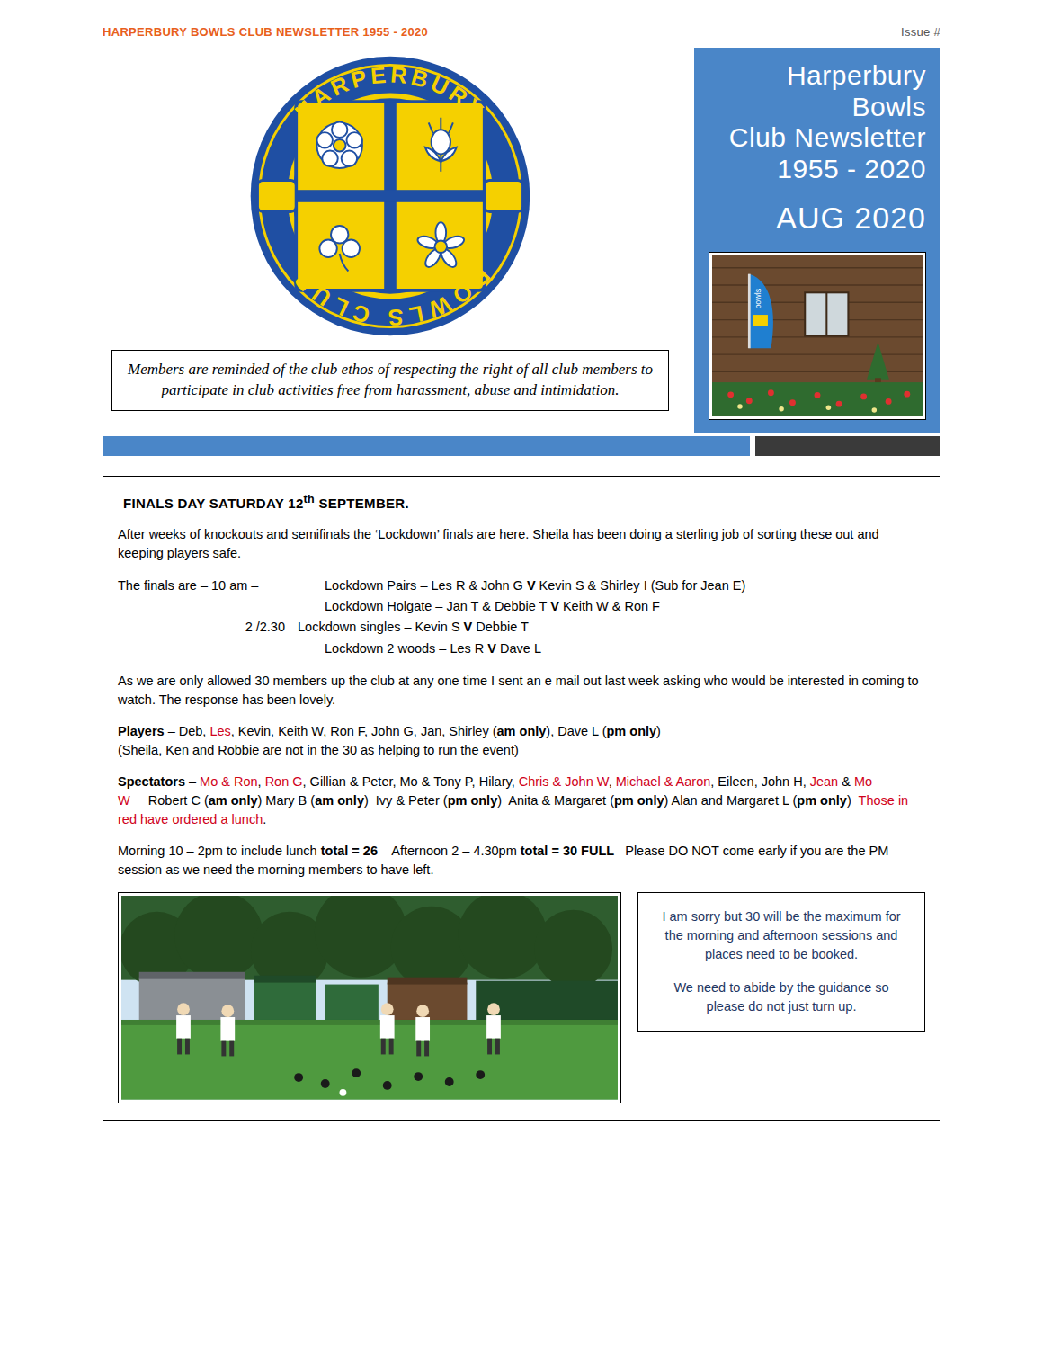Harperbury Bowls Club Newsletter 1955 - 2020
Issue #
HARPERBURY BOWLS CLUB
Members are reminded of the club ethos of respecting the right of all club members to participate in club activities free from harassment, abuse and intimidation.
Harperbury Bowls
Club Newsletter
1955 - 2020
AUG 2020
bowls
FINALS DAY SATURDAY 12th SEPTEMBER.
After weeks of knockouts and semifinals the ‘Lockdown’ finals are here. Sheila has been doing a sterling job of sorting these out and keeping players safe.
The finals are – 10 am –
Lockdown Pairs – Les R & John G V Kevin S & Shirley I (Sub for Jean E)
Lockdown Holgate – Jan T & Debbie T V Keith W & Ron F
2 /2.30
Lockdown singles – Kevin S V Debbie T
Lockdown 2 woods – Les R V Dave L
As we are only allowed 30 members up the club at any one time I sent an e mail out last week asking who would be interested in coming to watch. The response has been lovely.
Players – Deb, Les, Kevin, Keith W, Ron F, John G, Jan, Shirley (am only), Dave L (pm only)
(Sheila, Ken and Robbie are not in the 30 as helping to run the event)
Spectators – Mo & Ron, Ron G, Gillian & Peter, Mo & Tony P, Hilary, Chris & John W, Michael & Aaron, Eileen, John H, Jean & Mo W Robert C (am only) Mary B (am only) Ivy & Peter (pm only) Anita & Margaret (pm only) Alan and Margaret L (pm only) Those in red have ordered a lunch.
Morning 10 – 2pm to include lunch total = 26 Afternoon 2 – 4.30pm total = 30 FULL Please DO NOT come early if you are the PM session as we need the morning members to have left.
I am sorry but 30 will be the maximum for the morning and afternoon sessions and places need to be booked.
We need to abide by the guidance so please do not just turn up.